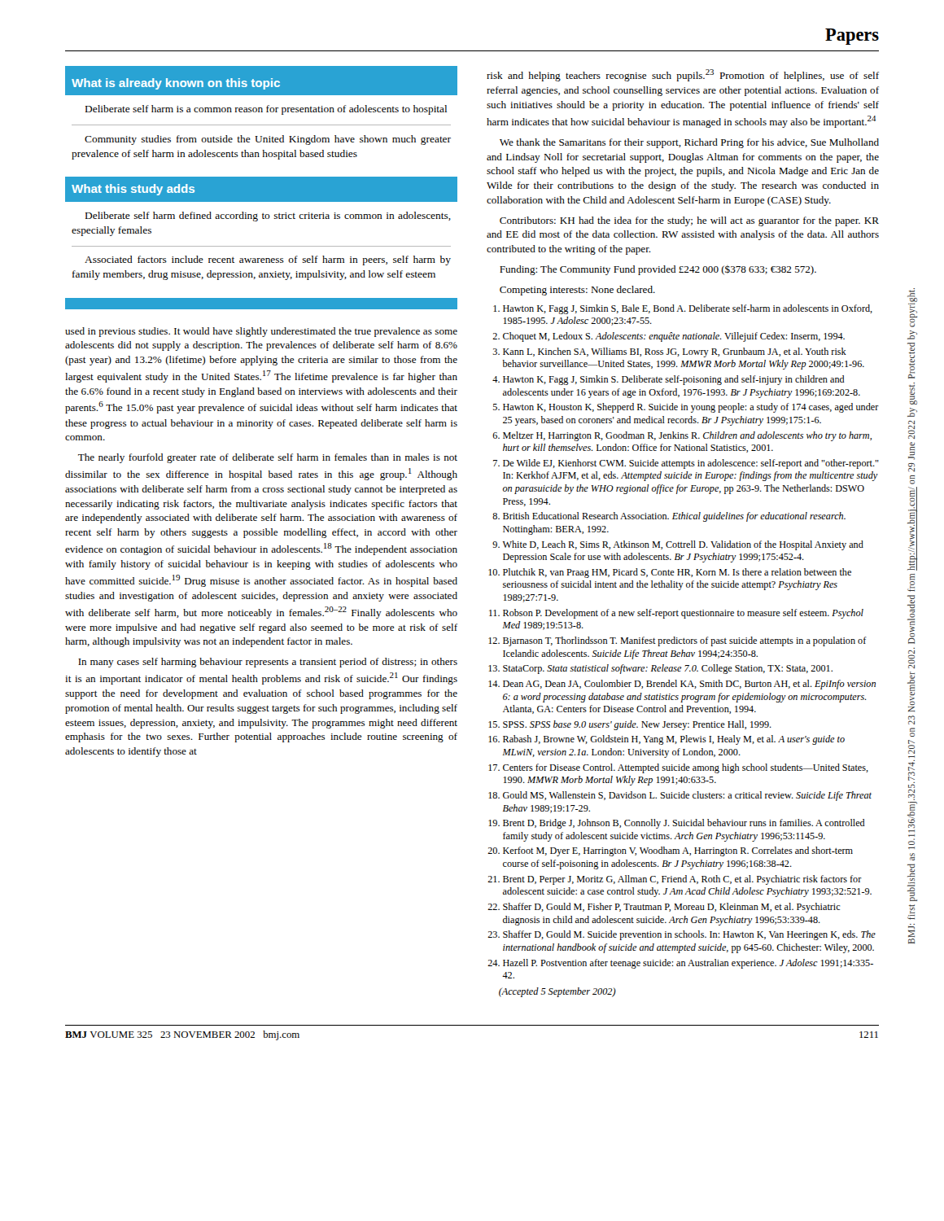Papers
BMJ: first published as 10.1136/bmj.325.7374.1207 on 23 November 2002. Downloaded from http://www.bmj.com/ on 29 June 2022 by guest. Protected by copyright.
What is already known on this topic
Deliberate self harm is a common reason for presentation of adolescents to hospital
Community studies from outside the United Kingdom have shown much greater prevalence of self harm in adolescents than hospital based studies
What this study adds
Deliberate self harm defined according to strict criteria is common in adolescents, especially females
Associated factors include recent awareness of self harm in peers, self harm by family members, drug misuse, depression, anxiety, impulsivity, and low self esteem
used in previous studies. It would have slightly underestimated the true prevalence as some adolescents did not supply a description. The prevalences of deliberate self harm of 8.6% (past year) and 13.2% (lifetime) before applying the criteria are similar to those from the largest equivalent study in the United States.17 The lifetime prevalence is far higher than the 6.6% found in a recent study in England based on interviews with adolescents and their parents.6 The 15.0% past year prevalence of suicidal ideas without self harm indicates that these progress to actual behaviour in a minority of cases. Repeated deliberate self harm is common.
The nearly fourfold greater rate of deliberate self harm in females than in males is not dissimilar to the sex difference in hospital based rates in this age group.1 Although associations with deliberate self harm from a cross sectional study cannot be interpreted as necessarily indicating risk factors, the multivariate analysis indicates specific factors that are independently associated with deliberate self harm. The association with awareness of recent self harm by others suggests a possible modelling effect, in accord with other evidence on contagion of suicidal behaviour in adolescents.18 The independent association with family history of suicidal behaviour is in keeping with studies of adolescents who have committed suicide.19 Drug misuse is another associated factor. As in hospital based studies and investigation of adolescent suicides, depression and anxiety were associated with deliberate self harm, but more noticeably in females.20–22 Finally adolescents who were more impulsive and had negative self regard also seemed to be more at risk of self harm, although impulsivity was not an independent factor in males.
In many cases self harming behaviour represents a transient period of distress; in others it is an important indicator of mental health problems and risk of suicide.21 Our findings support the need for development and evaluation of school based programmes for the promotion of mental health. Our results suggest targets for such programmes, including self esteem issues, depression, anxiety, and impulsivity. The programmes might need different emphasis for the two sexes. Further potential approaches include routine screening of adolescents to identify those at
risk and helping teachers recognise such pupils.23 Promotion of helplines, use of self referral agencies, and school counselling services are other potential actions. Evaluation of such initiatives should be a priority in education. The potential influence of friends' self harm indicates that how suicidal behaviour is managed in schools may also be important.24
We thank the Samaritans for their support, Richard Pring for his advice, Sue Mulholland and Lindsay Noll for secretarial support, Douglas Altman for comments on the paper, the school staff who helped us with the project, the pupils, and Nicola Madge and Eric Jan de Wilde for their contributions to the design of the study. The research was conducted in collaboration with the Child and Adolescent Self-harm in Europe (CASE) Study.
Contributors: KH had the idea for the study; he will act as guarantor for the paper. KR and EE did most of the data collection. RW assisted with analysis of the data. All authors contributed to the writing of the paper.
Funding: The Community Fund provided £242 000 ($378 633; €382 572).
Competing interests: None declared.
Hawton K, Fagg J, Simkin S, Bale E, Bond A. Deliberate self-harm in adolescents in Oxford, 1985-1995. J Adolesc 2000;23:47-55.
Choquet M, Ledoux S. Adolescents: enquête nationale. Villejuif Cedex: Inserm, 1994.
Kann L, Kinchen SA, Williams BI, Ross JG, Lowry R, Grunbaum JA, et al. Youth risk behavior surveillance—United States, 1999. MMWR Morb Mortal Wkly Rep 2000;49:1-96.
Hawton K, Fagg J, Simkin S. Deliberate self-poisoning and self-injury in children and adolescents under 16 years of age in Oxford, 1976-1993. Br J Psychiatry 1996;169:202-8.
Hawton K, Houston K, Shepperd R. Suicide in young people: a study of 174 cases, aged under 25 years, based on coroners' and medical records. Br J Psychiatry 1999;175:1-6.
Meltzer H, Harrington R, Goodman R, Jenkins R. Children and adolescents who try to harm, hurt or kill themselves. London: Office for National Statistics, 2001.
De Wilde EJ, Kienhorst CWM. Suicide attempts in adolescence: self-report and "other-report." In: Kerkhof AJFM, et al, eds. Attempted suicide in Europe: findings from the multicentre study on parasuicide by the WHO regional office for Europe, pp 263-9. The Netherlands: DSWO Press, 1994.
British Educational Research Association. Ethical guidelines for educational research. Nottingham: BERA, 1992.
White D, Leach R, Sims R, Atkinson M, Cottrell D. Validation of the Hospital Anxiety and Depression Scale for use with adolescents. Br J Psychiatry 1999;175:452-4.
Plutchik R, van Praag HM, Picard S, Conte HR, Korn M. Is there a relation between the seriousness of suicidal intent and the lethality of the suicide attempt? Psychiatry Res 1989;27:71-9.
Robson P. Development of a new self-report questionnaire to measure self esteem. Psychol Med 1989;19:513-8.
Bjarnason T, Thorlindsson T. Manifest predictors of past suicide attempts in a population of Icelandic adolescents. Suicide Life Threat Behav 1994;24:350-8.
StataCorp. Stata statistical software: Release 7.0. College Station, TX: Stata, 2001.
Dean AG, Dean JA, Coulombier D, Brendel KA, Smith DC, Burton AH, et al. EpiInfo version 6: a word processing database and statistics program for epidemiology on microcomputers. Atlanta, GA: Centers for Disease Control and Prevention, 1994.
SPSS. SPSS base 9.0 users' guide. New Jersey: Prentice Hall, 1999.
Rabash J, Browne W, Goldstein H, Yang M, Plewis I, Healy M, et al. A user's guide to MLwiN, version 2.1a. London: University of London, 2000.
Centers for Disease Control. Attempted suicide among high school students—United States, 1990. MMWR Morb Mortal Wkly Rep 1991;40:633-5.
Gould MS, Wallenstein S, Davidson L. Suicide clusters: a critical review. Suicide Life Threat Behav 1989;19:17-29.
Brent D, Bridge J, Johnson B, Connolly J. Suicidal behaviour runs in families. A controlled family study of adolescent suicide victims. Arch Gen Psychiatry 1996;53:1145-9.
Kerfoot M, Dyer E, Harrington V, Woodham A, Harrington R. Correlates and short-term course of self-poisoning in adolescents. Br J Psychiatry 1996;168:38-42.
Brent D, Perper J, Moritz G, Allman C, Friend A, Roth C, et al. Psychiatric risk factors for adolescent suicide: a case control study. J Am Acad Child Adolesc Psychiatry 1993;32:521-9.
Shaffer D, Gould M, Fisher P, Trautman P, Moreau D, Kleinman M, et al. Psychiatric diagnosis in child and adolescent suicide. Arch Gen Psychiatry 1996;53:339-48.
Shaffer D, Gould M. Suicide prevention in schools. In: Hawton K, Van Heeringen K, eds. The international handbook of suicide and attempted suicide, pp 645-60. Chichester: Wiley, 2000.
Hazell P. Postvention after teenage suicide: an Australian experience. J Adolesc 1991;14:335-42.
(Accepted 5 September 2002)
BMJ VOLUME 325 23 NOVEMBER 2002 bmj.com
1211